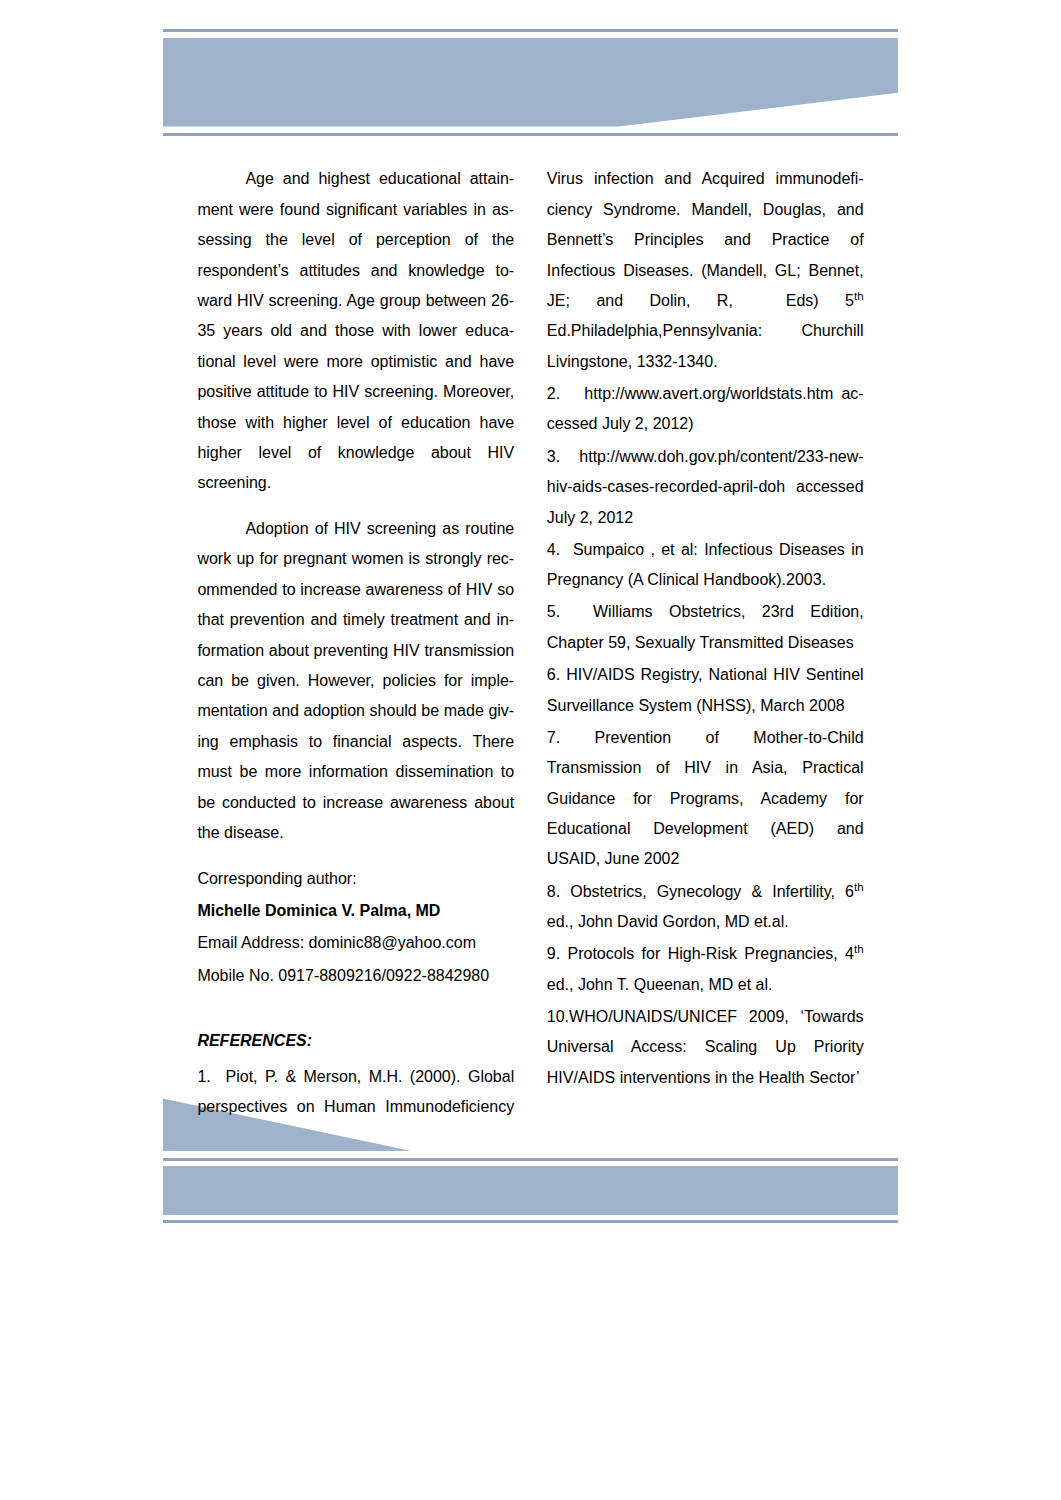Age and highest educational attainment were found significant variables in assessing the level of perception of the respondent’s attitudes and knowledge toward HIV screening. Age group between 26-35 years old and those with lower educational level were more optimistic and have positive attitude to HIV screening. Moreover, those with higher level of education have higher level of knowledge about HIV screening.
Adoption of HIV screening as routine work up for pregnant women is strongly recommended to increase awareness of HIV so that prevention and timely treatment and information about preventing HIV transmission can be given. However, policies for implementation and adoption should be made giving emphasis to financial aspects. There must be more information dissemination to be conducted to increase awareness about the disease.
Corresponding author:
Michelle Dominica V. Palma, MD
Email Address: dominic88@yahoo.com
Mobile No. 0917-8809216/0922-8842980
REFERENCES:
1. Piot, P. & Merson, M.H. (2000). Global perspectives on Human Immunodeficiency Virus infection and Acquired immunodeficiency Syndrome. Mandell, Douglas, and Bennett’s Principles and Practice of Infectious Diseases. (Mandell, GL; Bennet, JE; and Dolin, R, Eds) 5th Ed.Philadelphia,Pennsylvania: Churchill Livingstone, 1332-1340.
2. http://www.avert.org/worldstats.htm accessed July 2, 2012)
3. http://www.doh.gov.ph/content/233-new-hiv-aids-cases-recorded-april-doh accessed July 2, 2012
4. Sumpaico , et al: Infectious Diseases in Pregnancy (A Clinical Handbook).2003.
5. Williams Obstetrics, 23rd Edition, Chapter 59, Sexually Transmitted Diseases
6. HIV/AIDS Registry, National HIV Sentinel Surveillance System (NHSS), March 2008
7. Prevention of Mother-to-Child Transmission of HIV in Asia, Practical Guidance for Programs, Academy for Educational Development (AED) and USAID, June 2002
8. Obstetrics, Gynecology & Infertility, 6th ed., John David Gordon, MD et.al.
9. Protocols for High-Risk Pregnancies, 4th ed., John T. Queenan, MD et al.
10.WHO/UNAIDS/UNICEF 2009, ‘Towards Universal Access: Scaling Up Priority HIV/AIDS interventions in the Health Sector’